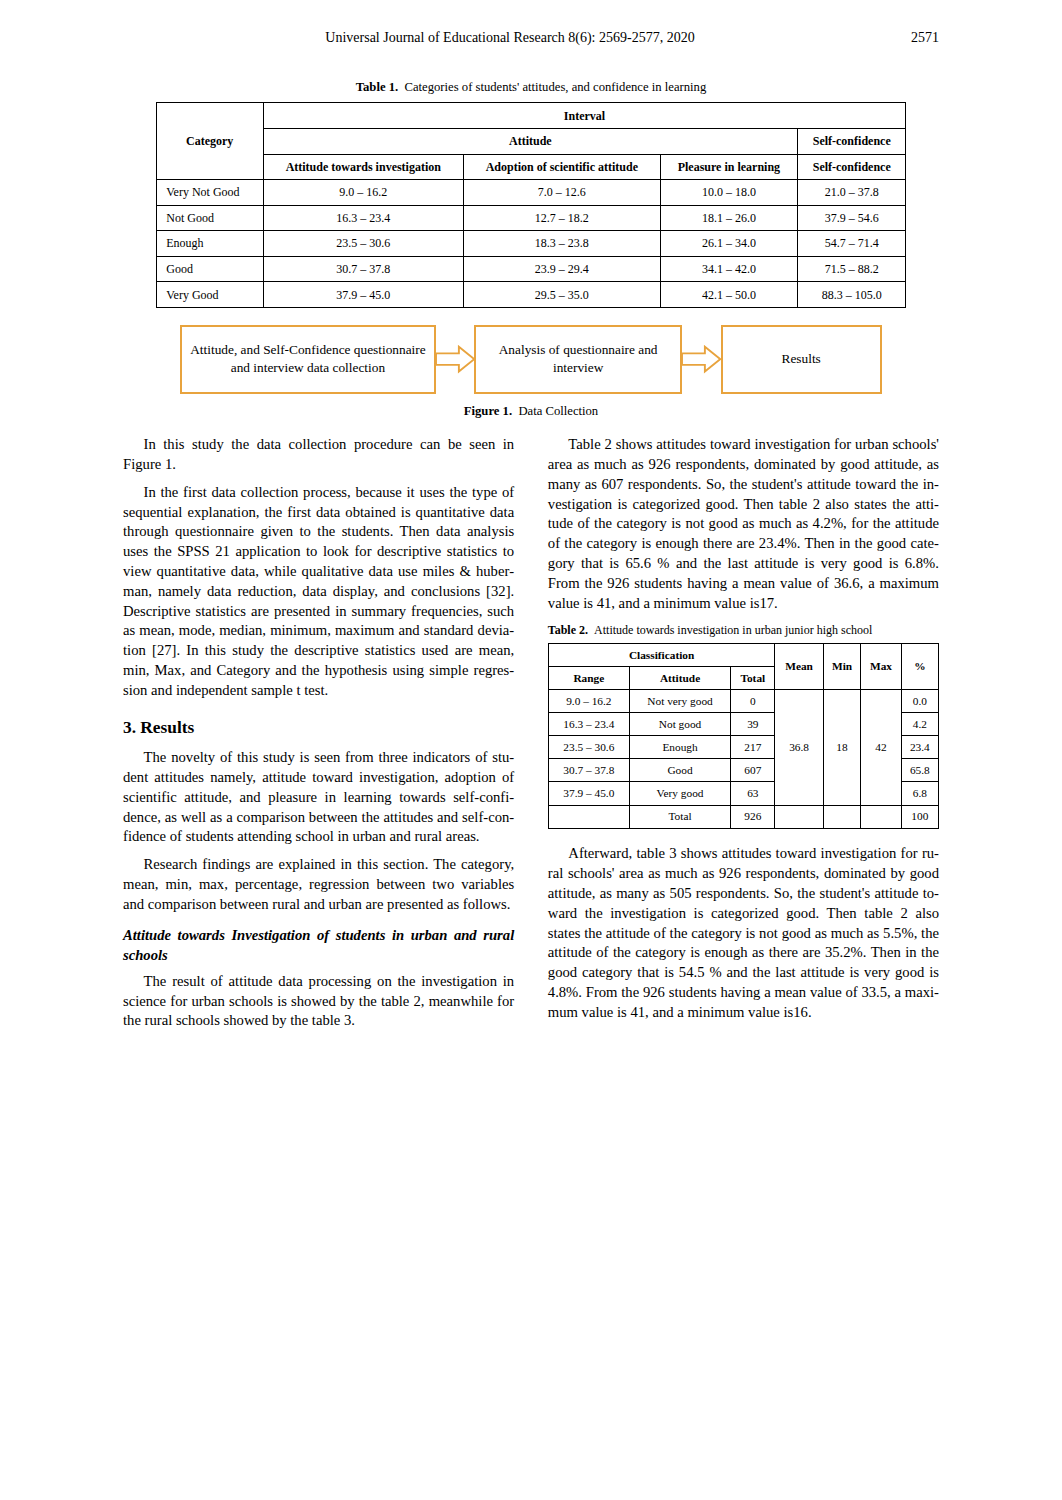Universal Journal of Educational Research 8(6): 2569-2577, 2020
2571
Table 1. Categories of students' attitudes, and confidence in learning
| Category | Interval |
| --- | --- |
| Attitude | Self-confidence |
| Attitude towards investigation | Adoption of scientific attitude | Pleasure in learning | Self-confidence |
| Very Not Good | 9.0 – 16.2 | 7.0 – 12.6 | 10.0 – 18.0 | 21.0 – 37.8 |
| Not Good | 16.3 – 23.4 | 12.7 – 18.2 | 18.1 – 26.0 | 37.9 – 54.6 |
| Enough | 23.5 – 30.6 | 18.3 – 23.8 | 26.1 – 34.0 | 54.7 – 71.4 |
| Good | 30.7 – 37.8 | 23.9 – 29.4 | 34.1 – 42.0 | 71.5 – 88.2 |
| Very Good | 37.9 – 45.0 | 29.5 – 35.0 | 42.1 – 50.0 | 88.3 – 105.0 |
Attitude, and Self-Confidence questionnaire and interview data collection
Analysis of questionnaire and interview
Results
Figure 1. Data Collection
In this study the data collection procedure can be seen in Figure 1.
In the first data collection process, because it uses the type of sequential explanation, the first data obtained is quantitative data through questionnaire given to the students. Then data analysis uses the SPSS 21 application to look for descriptive statistics to view quantitative data, while qualitative data use miles & huberman, namely data reduction, data display, and conclusions [32]. Descriptive statistics are presented in summary frequencies, such as mean, mode, median, minimum, maximum and standard deviation [27]. In this study the descriptive statistics used are mean, min, Max, and Category and the hypothesis using simple regression and independent sample t test.
3. Results
The novelty of this study is seen from three indicators of student attitudes namely, attitude toward investigation, adoption of scientific attitude, and pleasure in learning towards self-confidence, as well as a comparison between the attitudes and self-confidence of students attending school in urban and rural areas.
Research findings are explained in this section. The category, mean, min, max, percentage, regression between two variables and comparison between rural and urban are presented as follows.
Attitude towards Investigation of students in urban and rural schools
The result of attitude data processing on the investigation in science for urban schools is showed by the table 2, meanwhile for the rural schools showed by the table 3.
Table 2 shows attitudes toward investigation for urban schools' area as much as 926 respondents, dominated by good attitude, as many as 607 respondents. So, the student's attitude toward the investigation is categorized good. Then table 2 also states the attitude of the category is not good as much as 4.2%, for the attitude of the category is enough there are 23.4%. Then in the good category that is 65.6 % and the last attitude is very good is 6.8%. From the 926 students having a mean value of 36.6, a maximum value is 41, and a minimum value is17.
Table 2. Attitude towards investigation in urban junior high school
| Classification | Mean | Min | Max | % |
| --- | --- | --- | --- | --- |
| Range | Attitude | Total |
| 9.0 – 16.2 | Not very good | 0 | 36.8 | 18 | 42 | 0.0 |
| 16.3 – 23.4 | Not good | 39 | 4.2 |
| 23.5 – 30.6 | Enough | 217 | 23.4 |
| 30.7 – 37.8 | Good | 607 | 65.8 |
| 37.9 – 45.0 | Very good | 63 | 6.8 |
| | Total | 926 | | | | 100 |
Afterward, table 3 shows attitudes toward investigation for rural schools' area as much as 926 respondents, dominated by good attitude, as many as 505 respondents. So, the student's attitude toward the investigation is categorized good. Then table 2 also states the attitude of the category is not good as much as 5.5%, the attitude of the category is enough as there are 35.2%. Then in the good category that is 54.5 % and the last attitude is very good is 4.8%. From the 926 students having a mean value of 33.5, a maximum value is 41, and a minimum value is16.